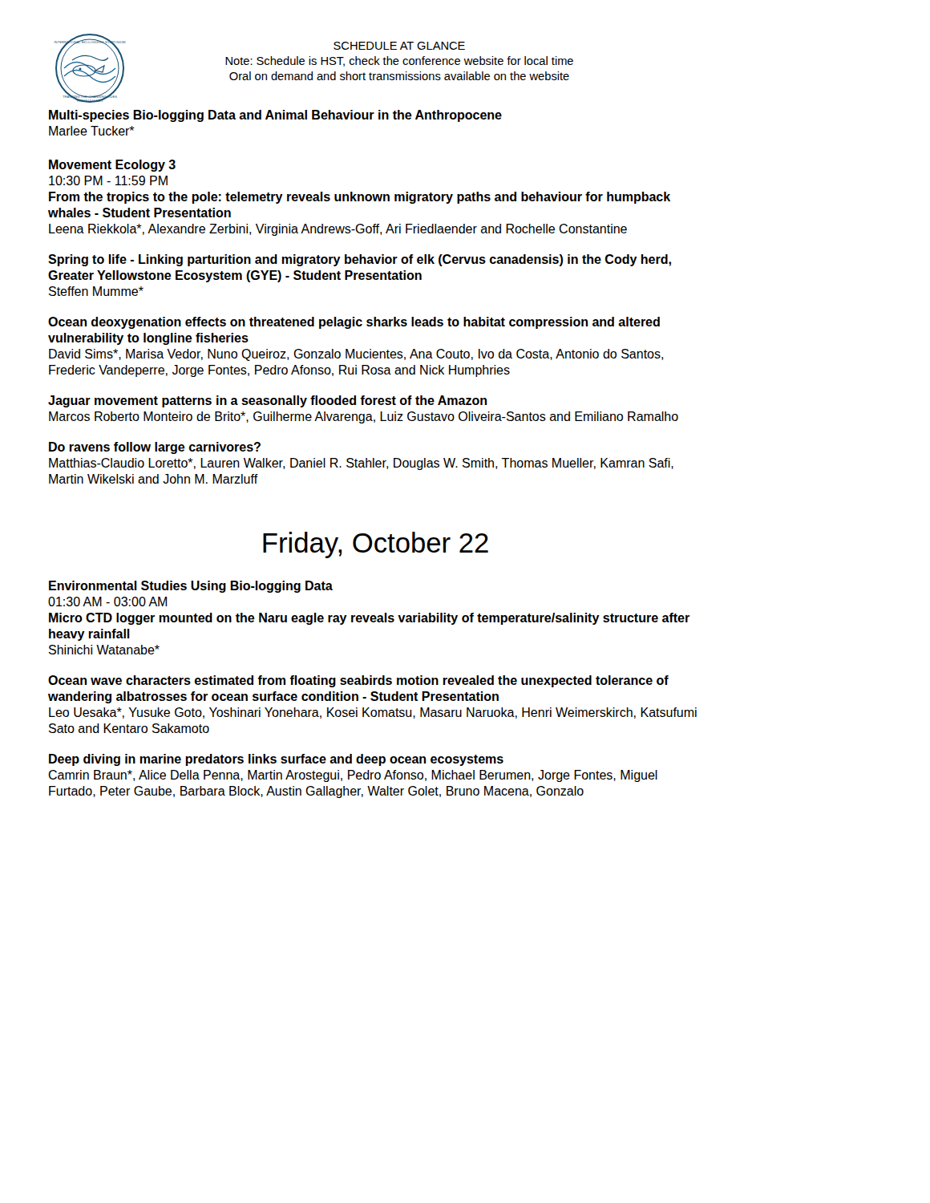INTERNATIONAL BIO-LOGGING SYMPOSIUM TRACKING THE CHANGING TIDES HONOLULU 2021
SCHEDULE AT GLANCE
Note: Schedule is HST, check the conference website for local time
Oral on demand and short transmissions available on the website
Multi-species Bio-logging Data and Animal Behaviour in the Anthropocene
Marlee Tucker*
Movement Ecology 3
10:30 PM - 11:59 PM
From the tropics to the pole: telemetry reveals unknown migratory paths and behaviour for humpback whales - Student Presentation
Leena Riekkola*, Alexandre Zerbini, Virginia Andrews-Goff, Ari Friedlaender and Rochelle Constantine
Spring to life - Linking parturition and migratory behavior of elk (Cervus canadensis) in the Cody herd, Greater Yellowstone Ecosystem (GYE) - Student Presentation
Steffen Mumme*
Ocean deoxygenation effects on threatened pelagic sharks leads to habitat compression and altered vulnerability to longline fisheries
David Sims*, Marisa Vedor, Nuno Queiroz, Gonzalo Mucientes, Ana Couto, Ivo da Costa, Antonio do Santos, Frederic Vandeperre, Jorge Fontes, Pedro Afonso, Rui Rosa and Nick Humphries
Jaguar movement patterns in a seasonally flooded forest of the Amazon
Marcos Roberto Monteiro de Brito*, Guilherme Alvarenga, Luiz Gustavo Oliveira-Santos and Emiliano Ramalho
Do ravens follow large carnivores?
Matthias-Claudio Loretto*, Lauren Walker, Daniel R. Stahler, Douglas W. Smith, Thomas Mueller, Kamran Safi, Martin Wikelski and John M. Marzluff
Friday, October 22
Environmental Studies Using Bio-logging Data
01:30 AM - 03:00 AM
Micro CTD logger mounted on the Naru eagle ray reveals variability of temperature/salinity structure after heavy rainfall
Shinichi Watanabe*
Ocean wave characters estimated from floating seabirds motion revealed the unexpected tolerance of wandering albatrosses for ocean surface condition - Student Presentation
Leo Uesaka*, Yusuke Goto, Yoshinari Yonehara, Kosei Komatsu, Masaru Naruoka, Henri Weimerskirch, Katsufumi Sato and Kentaro Sakamoto
Deep diving in marine predators links surface and deep ocean ecosystems
Camrin Braun*, Alice Della Penna, Martin Arostegui, Pedro Afonso, Michael Berumen, Jorge Fontes, Miguel Furtado, Peter Gaube, Barbara Block, Austin Gallagher, Walter Golet, Bruno Macena, Gonzalo